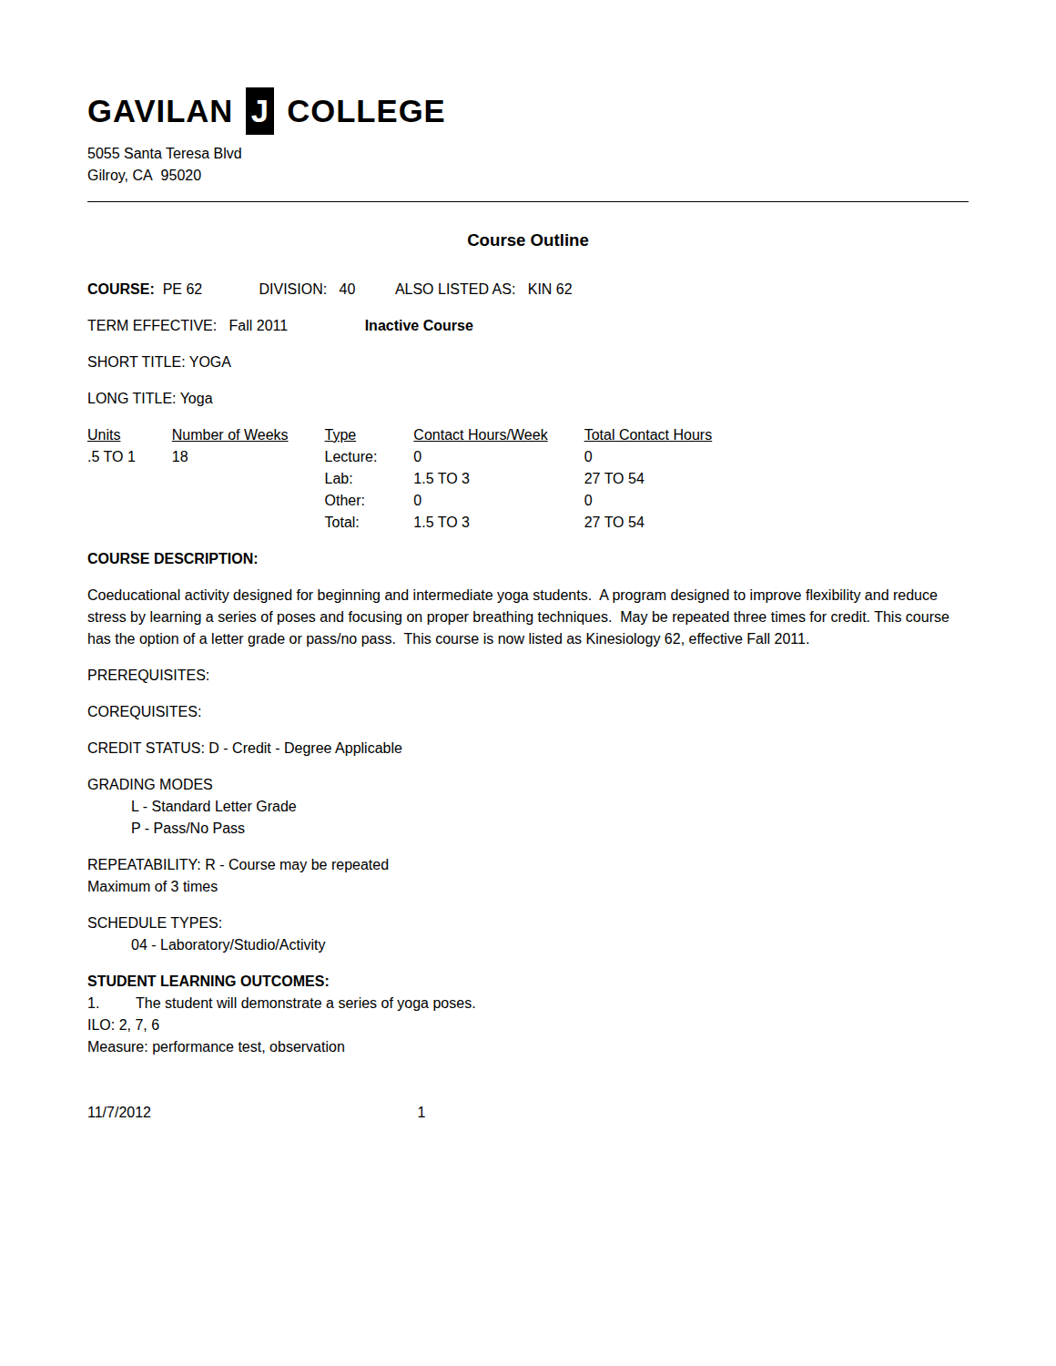GAVILAN J COLLEGE
5055 Santa Teresa Blvd
Gilroy, CA 95020
Course Outline
COURSE: PE 62 DIVISION: 40 ALSO LISTED AS: KIN 62
TERM EFFECTIVE: Fall 2011 Inactive Course
SHORT TITLE: YOGA
LONG TITLE: Yoga
| Units | Number of Weeks | Type | Contact Hours/Week | Total Contact Hours |
| --- | --- | --- | --- | --- |
| .5 TO 1 | 18 | Lecture: | 0 | 0 |
| | | Lab: | 1.5 TO 3 | 27 TO 54 |
| | | Other: | 0 | 0 |
| | | Total: | 1.5 TO 3 | 27 TO 54 |
COURSE DESCRIPTION:
Coeducational activity designed for beginning and intermediate yoga students. A program designed to improve flexibility and reduce stress by learning a series of poses and focusing on proper breathing techniques. May be repeated three times for credit. This course has the option of a letter grade or pass/no pass. This course is now listed as Kinesiology 62, effective Fall 2011.
PREREQUISITES:
COREQUISITES:
CREDIT STATUS: D - Credit - Degree Applicable
GRADING MODES
L - Standard Letter Grade
P - Pass/No Pass
REPEATABILITY: R - Course may be repeated
Maximum of 3 times
SCHEDULE TYPES:
04 - Laboratory/Studio/Activity
STUDENT LEARNING OUTCOMES:
1. The student will demonstrate a series of yoga poses.
ILO: 2, 7, 6
Measure: performance test, observation
11/7/2012 1